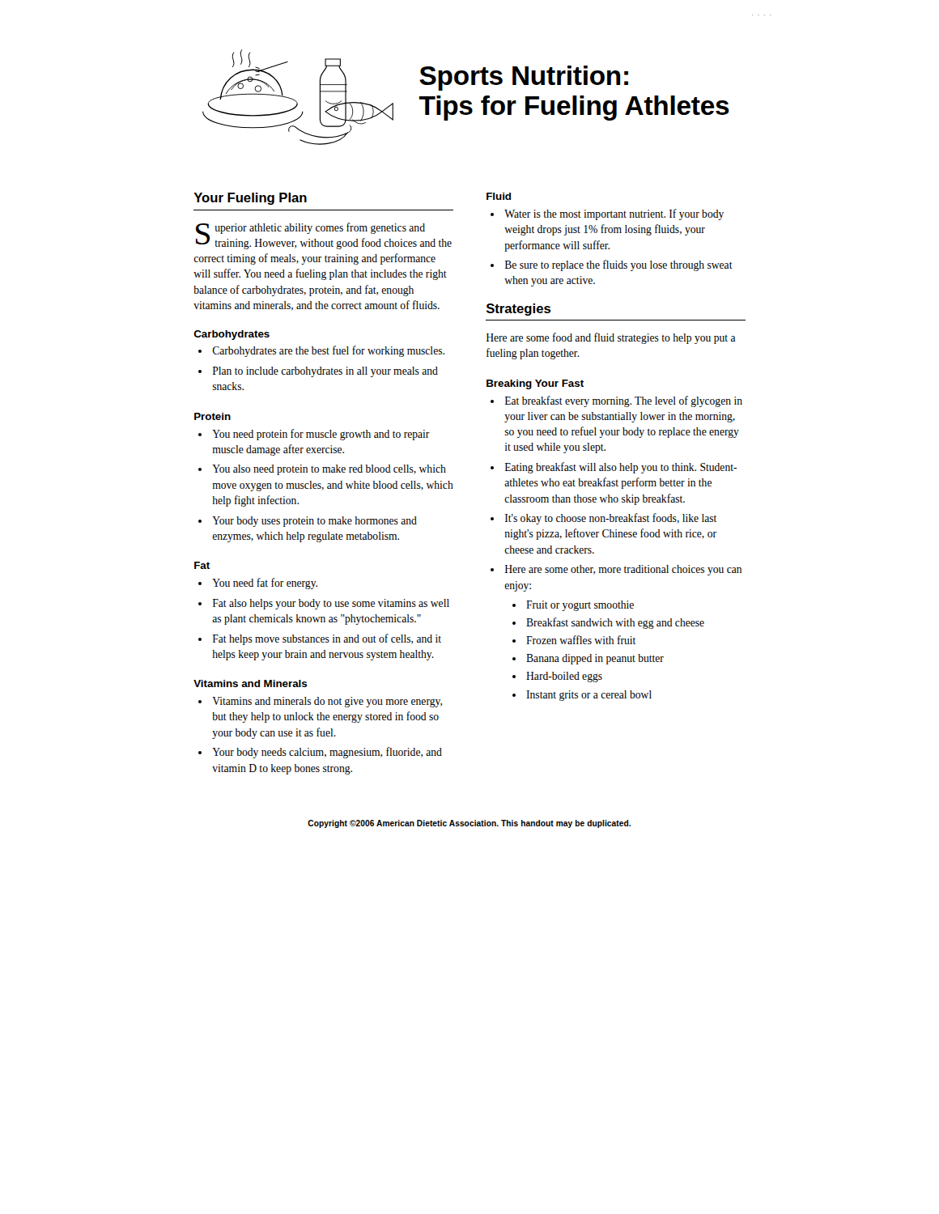· · · ·
Sports Nutrition:
Tips for Fueling Athletes
Your Fueling Plan
Superior athletic ability comes from genetics and training. However, without good food choices and the correct timing of meals, your training and performance will suffer. You need a fueling plan that includes the right balance of carbohydrates, protein, and fat, enough vitamins and minerals, and the correct amount of fluids.
Carbohydrates
Carbohydrates are the best fuel for working muscles.
Plan to include carbohydrates in all your meals and snacks.
Protein
You need protein for muscle growth and to repair muscle damage after exercise.
You also need protein to make red blood cells, which move oxygen to muscles, and white blood cells, which help fight infection.
Your body uses protein to make hormones and enzymes, which help regulate metabolism.
Fat
You need fat for energy.
Fat also helps your body to use some vitamins as well as plant chemicals known as "phytochemicals."
Fat helps move substances in and out of cells, and it helps keep your brain and nervous system healthy.
Vitamins and Minerals
Vitamins and minerals do not give you more energy, but they help to unlock the energy stored in food so your body can use it as fuel.
Your body needs calcium, magnesium, fluoride, and vitamin D to keep bones strong.
Fluid
Water is the most important nutrient. If your body weight drops just 1% from losing fluids, your performance will suffer.
Be sure to replace the fluids you lose through sweat when you are active.
Strategies
Here are some food and fluid strategies to help you put a fueling plan together.
Breaking Your Fast
Eat breakfast every morning. The level of glycogen in your liver can be substantially lower in the morning, so you need to refuel your body to replace the energy it used while you slept.
Eating breakfast will also help you to think. Student-athletes who eat breakfast perform better in the classroom than those who skip breakfast.
It's okay to choose non-breakfast foods, like last night's pizza, leftover Chinese food with rice, or cheese and crackers.
Here are some other, more traditional choices you can enjoy:
Fruit or yogurt smoothie
Breakfast sandwich with egg and cheese
Frozen waffles with fruit
Banana dipped in peanut butter
Hard-boiled eggs
Instant grits or a cereal bowl
Copyright ©2006 American Dietetic Association. This handout may be duplicated.